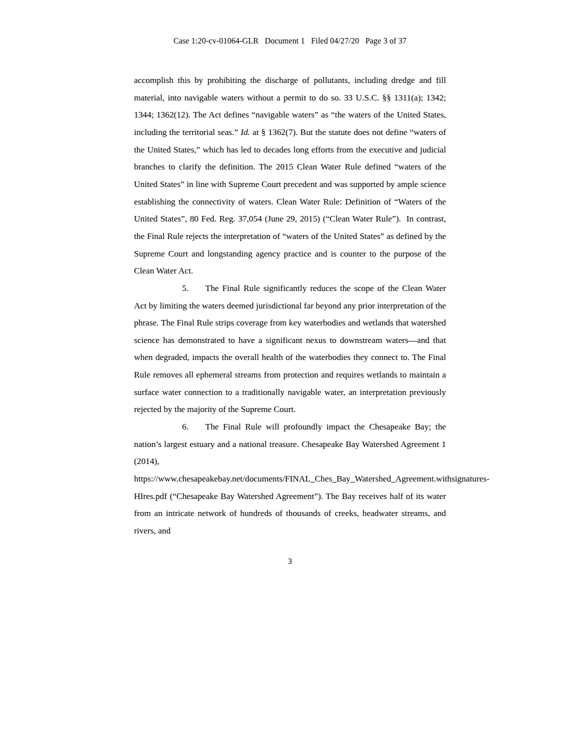Case 1:20-cv-01064-GLR Document 1 Filed 04/27/20 Page 3 of 37
accomplish this by prohibiting the discharge of pollutants, including dredge and fill material, into navigable waters without a permit to do so. 33 U.S.C. §§ 1311(a); 1342; 1344; 1362(12). The Act defines “navigable waters” as “the waters of the United States, including the territorial seas.” Id. at § 1362(7). But the statute does not define “waters of the United States,” which has led to decades long efforts from the executive and judicial branches to clarify the definition. The 2015 Clean Water Rule defined “waters of the United States” in line with Supreme Court precedent and was supported by ample science establishing the connectivity of waters. Clean Water Rule: Definition of “Waters of the United States”, 80 Fed. Reg. 37,054 (June 29, 2015) (“Clean Water Rule”). In contrast, the Final Rule rejects the interpretation of “waters of the United States” as defined by the Supreme Court and longstanding agency practice and is counter to the purpose of the Clean Water Act.
5. The Final Rule significantly reduces the scope of the Clean Water Act by limiting the waters deemed jurisdictional far beyond any prior interpretation of the phrase. The Final Rule strips coverage from key waterbodies and wetlands that watershed science has demonstrated to have a significant nexus to downstream waters—and that when degraded, impacts the overall health of the waterbodies they connect to. The Final Rule removes all ephemeral streams from protection and requires wetlands to maintain a surface water connection to a traditionally navigable water, an interpretation previously rejected by the majority of the Supreme Court.
6. The Final Rule will profoundly impact the Chesapeake Bay; the nation’s largest estuary and a national treasure. Chesapeake Bay Watershed Agreement 1 (2014), https://www.chesapeakebay.net/documents/FINAL_Ches_Bay_Watershed_Agreement.withsignatures-HIres.pdf (“Chesapeake Bay Watershed Agreement”). The Bay receives half of its water from an intricate network of hundreds of thousands of creeks, headwater streams, and rivers, and
3